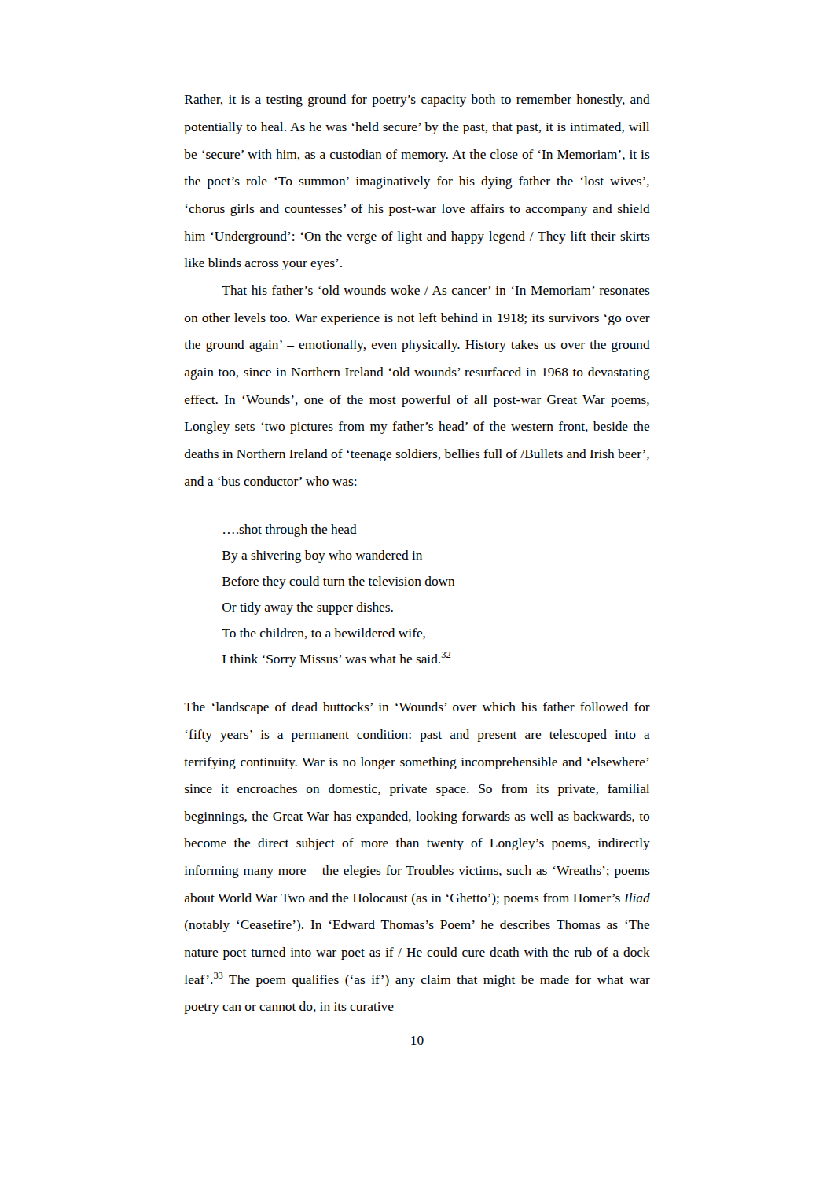Rather, it is a testing ground for poetry’s capacity both to remember honestly, and potentially to heal. As he was ‘held secure’ by the past, that past, it is intimated, will be ‘secure’ with him, as a custodian of memory. At the close of ‘In Memoriam’, it is the poet’s role ‘To summon’ imaginatively for his dying father the ‘lost wives’, ‘chorus girls and countesses’ of his post-war love affairs to accompany and shield him ‘Underground’: ‘On the verge of light and happy legend / They lift their skirts like blinds across your eyes’.
That his father’s ‘old wounds woke / As cancer’ in ‘In Memoriam’ resonates on other levels too. War experience is not left behind in 1918; its survivors ‘go over the ground again’ – emotionally, even physically. History takes us over the ground again too, since in Northern Ireland ‘old wounds’ resurfaced in 1968 to devastating effect. In ‘Wounds’, one of the most powerful of all post-war Great War poems, Longley sets ‘two pictures from my father’s head’ of the western front, beside the deaths in Northern Ireland of ‘teenage soldiers, bellies full of /Bullets and Irish beer’, and a ‘bus conductor’ who was:
….shot through the head
By a shivering boy who wandered in
Before they could turn the television down
Or tidy away the supper dishes.
To the children, to a bewildered wife,
I think ‘Sorry Missus’ was what he said.32
The ‘landscape of dead buttocks’ in ‘Wounds’ over which his father followed for ‘fifty years’ is a permanent condition: past and present are telescoped into a terrifying continuity. War is no longer something incomprehensible and ‘elsewhere’ since it encroaches on domestic, private space. So from its private, familial beginnings, the Great War has expanded, looking forwards as well as backwards, to become the direct subject of more than twenty of Longley’s poems, indirectly informing many more – the elegies for Troubles victims, such as ‘Wreaths’; poems about World War Two and the Holocaust (as in ‘Ghetto’); poems from Homer’s Iliad (notably ‘Ceasefire’). In ‘Edward Thomas’s Poem’ he describes Thomas as ‘The nature poet turned into war poet as if / He could cure death with the rub of a dock leaf’.33 The poem qualifies (‘as if’) any claim that might be made for what war poetry can or cannot do, in its curative
10